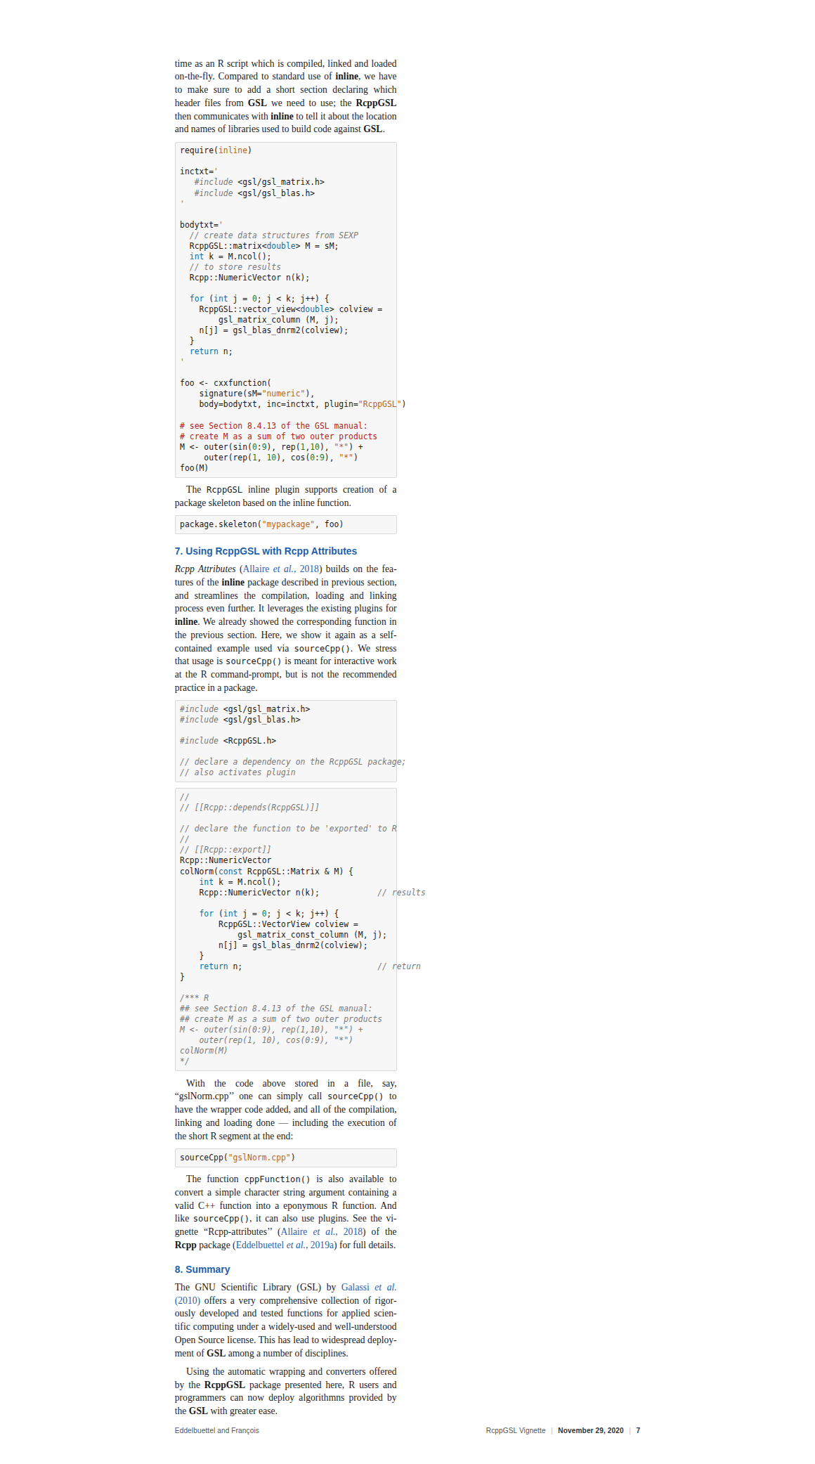time as an R script which is compiled, linked and loaded on-the-fly. Compared to standard use of inline, we have to make sure to add a short section declaring which header files from GSL we need to use; the RcppGSL then communicates with inline to tell it about the location and names of libraries used to build code against GSL.
require(inline)

inctxt='
   #include <gsl/gsl_matrix.h>
   #include <gsl/gsl_blas.h>
'

bodytxt='
  // create data structures from SEXP
  RcppGSL::matrix<double> M = sM;
  int k = M.ncol();
  // to store results
  Rcpp::NumericVector n(k);

  for (int j = 0; j < k; j++) {
    RcppGSL::vector_view<double> colview =
        gsl_matrix_column (M, j);
    n[j] = gsl_blas_dnrm2(colview);
  }
  return n;
'

foo <- cxxfunction(
    signature(sM="numeric"),
    body=bodytxt, inc=inctxt, plugin="RcppGSL")

# see Section 8.4.13 of the GSL manual:
# create M as a sum of two outer products
M <- outer(sin(0:9), rep(1,10), "*") +
     outer(rep(1, 10), cos(0:9), "*")
foo(M)
The RcppGSL inline plugin supports creation of a package skeleton based on the inline function.
package.skeleton("mypackage", foo)
7. Using RcppGSL with Rcpp Attributes
Rcpp Attributes (Allaire et al., 2018) builds on the features of the inline package described in previous section, and streamlines the compilation, loading and linking process even further. It leverages the existing plugins for inline. We already showed the corresponding function in the previous section. Here, we show it again as a self-contained example used via sourceCpp(). We stress that usage is sourceCpp() is meant for interactive work at the R command-prompt, but is not the recommended practice in a package.
#include <gsl/gsl_matrix.h>
#include <gsl/gsl_blas.h>

#include <RcppGSL.h>

// declare a dependency on the RcppGSL package;
// also activates plugin
//
// [[Rcpp::depends(RcppGSL)]]

// declare the function to be 'exported' to R
//
// [[Rcpp::export]]
Rcpp::NumericVector
colNorm(const RcppGSL::Matrix & M) {
    int k = M.ncol();
    Rcpp::NumericVector n(k);            // results

    for (int j = 0; j < k; j++) {
        RcppGSL::VectorView colview =
            gsl_matrix_const_column (M, j);
        n[j] = gsl_blas_dnrm2(colview);
    }
    return n;                            // return
}

/*** R
## see Section 8.4.13 of the GSL manual:
## create M as a sum of two outer products
M <- outer(sin(0:9), rep(1,10), "*") +
    outer(rep(1, 10), cos(0:9), "*")
colNorm(M)
*/
With the code above stored in a file, say, “gslNorm.cpp’’ one can simply call sourceCpp() to have the wrapper code added, and all of the compilation, linking and loading done — including the execution of the short R segment at the end:
sourceCpp("gslNorm.cpp")
The function cppFunction() is also available to convert a simple character string argument containing a valid C++ function into a eponymous R function. And like sourceCpp(), it can also use plugins. See the vignette “Rcpp-attributes’’ (Allaire et al., 2018) of the Rcpp package (Eddelbuettel et al., 2019a) for full details.
8. Summary
The GNU Scientific Library (GSL) by Galassi et al. (2010) offers a very comprehensive collection of rigorously developed and tested functions for applied scientific computing under a widely-used and well-understood Open Source license. This has lead to widespread deployment of GSL among a number of disciplines.
Using the automatic wrapping and converters offered by the RcppGSL package presented here, R users and programmers can now deploy algorithmns provided by the GSL with greater ease.
Eddelbuettel and François
RcppGSL Vignette | November 29, 2020 | 7